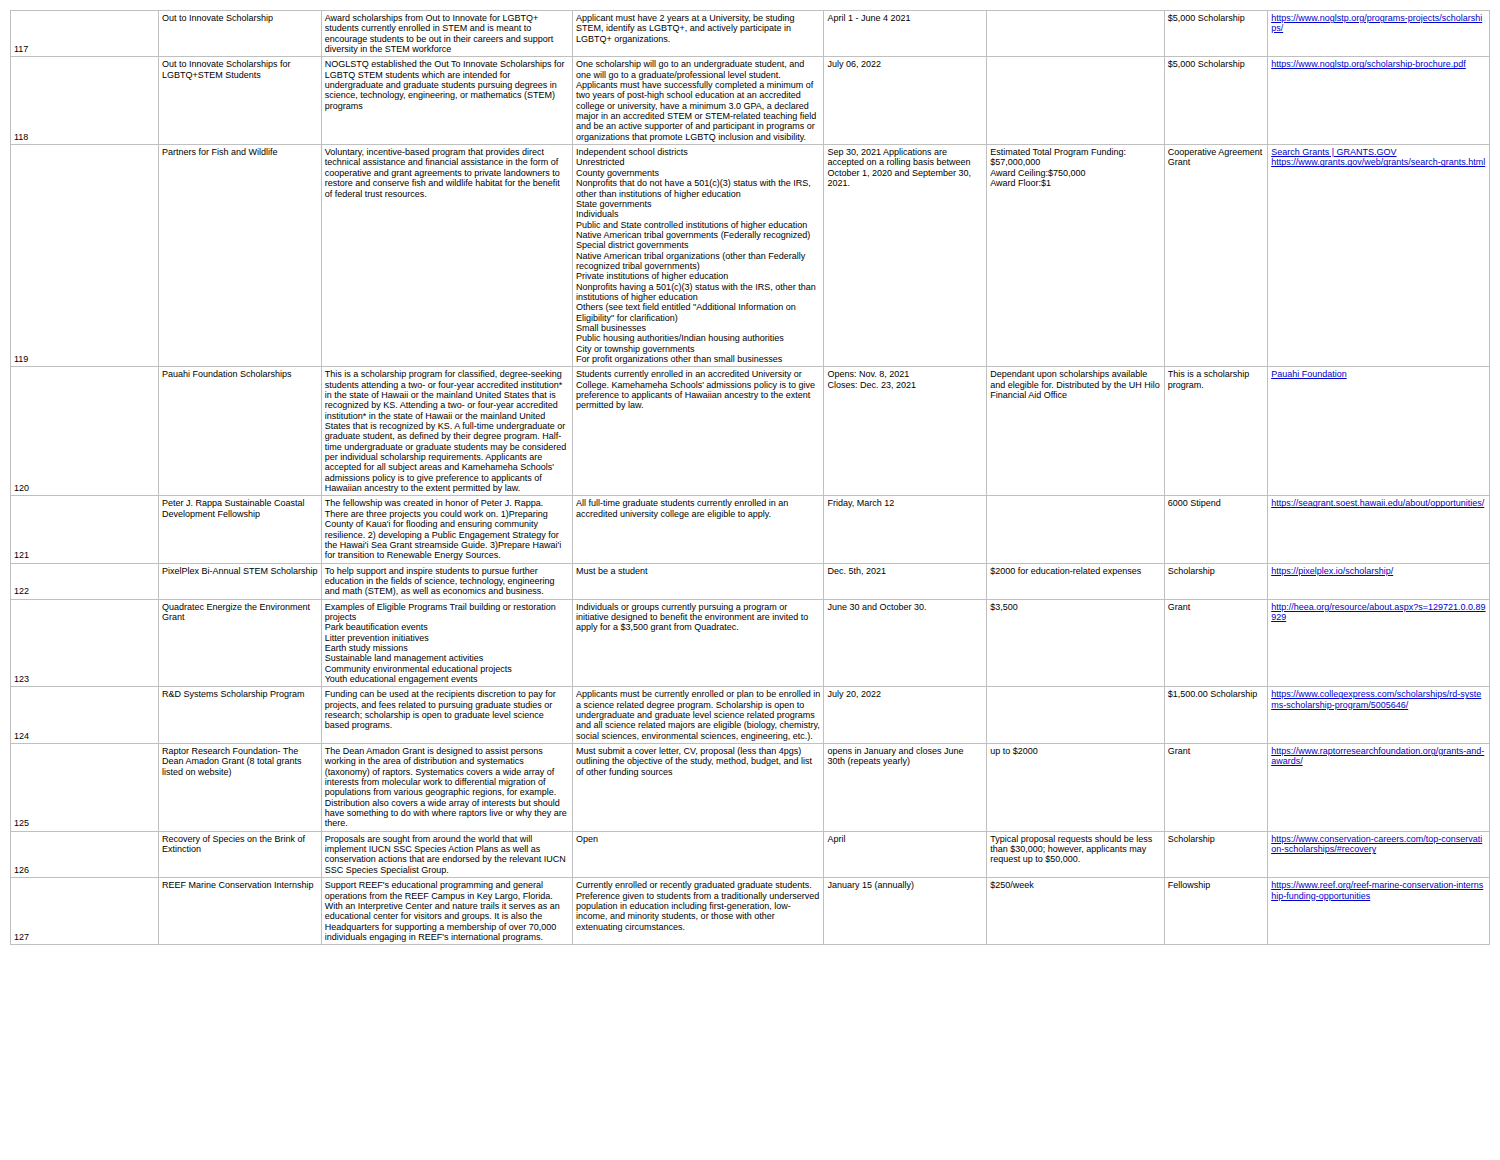| 117 | Out to Innovate Scholarship | Award scholarships from Out to Innovate for LGBTQ+ students currently enrolled in STEM and is meant to encourage students to be out in their careers and support diversity in the STEM workforce | Applicant must have 2 years at a University, be studing STEM, identify as LGBTQ+, and actively participate in LGBTQ+ organizations. | April 1 - June 4 2021 | | $5,000 Scholarship | https://www.noglstp.org/programs-projects/scholarships/ |
| 118 | Out to Innovate Scholarships for LGBTQ+STEM Students | NOGLSTQ established the Out To Innovate Scholarships for LGBTQ STEM students which are intended for undergraduate and graduate students pursuing degrees in science, technology, engineering, or mathematics (STEM) programs | One scholarship will go to an undergraduate student, and one will go to a graduate/professional level student. Applicants must have successfully completed a minimum of two years of post-high school education at an accredited college or university, have a minimum 3.0 GPA, a declared major in an accredited STEM or STEM-related teaching field and be an active supporter of and participant in programs or organizations that promote LGBTQ inclusion and visibility. | July 06, 2022 | | $5,000 Scholarship | https://www.noglstp.org/scholarship-brochure.pdf |
| 119 | Partners for Fish and Wildlife | Voluntary, incentive-based program that provides direct technical assistance and financial assistance in the form of cooperative and grant agreements to private landowners to restore and conserve fish and wildlife habitat for the benefit of federal trust resources. | Independent school districts Unrestricted County governments Nonprofits that do not have a 501(c)(3) status with the IRS, other than institutions of higher education State governments Individuals Public and State controlled institutions of higher education Native American tribal governments (Federally recognized) Special district governments Native American tribal organizations (other than Federally recognized tribal governments) Private institutions of higher education Nonprofits having a 501(c)(3) status with the IRS, other than institutions of higher education Others (see text field entitled "Additional Information on Eligibility" for clarification) Small businesses Public housing authorities/Indian housing authorities City or township governments For profit organizations other than small businesses | Sep 30, 2021 Applications are accepted on a rolling basis between October 1, 2020 and September 30, 2021. | Estimated Total Program Funding: $57,000,000 Award Ceiling:$750,000 Award Floor:$1 | Cooperative Agreement Grant | Search Grants / GRANTS.GOV https://www.grants.gov/web/grants/search-grants.html |
| 120 | Pauahi Foundation Scholarships | This is a scholarship program for classified, degree-seeking students attending a two- or four-year accredited institution* in the state of Hawaii or the mainland United States that is recognized by KS. Attending a two- or four-year accredited institution* in the state of Hawaii or the mainland United States that is recognized by KS. A full-time undergraduate or graduate student, as defined by their degree program. Half-time undergraduate or graduate students may be considered per individual scholarship requirements. Applicants are accepted for all subject areas and Kamehameha Schools' admissions policy is to give preference to applicants of Hawaiian ancestry to the extent permitted by law. | Students currently enrolled in an accredited University or College. Kamehameha Schools' admissions policy is to give preference to applicants of Hawaiian ancestry to the extent permitted by law. | Opens: Nov. 8, 2021 Closes: Dec. 23, 2021 | Dependant upon scholarships available and elegible for. Distributed by the UH Hilo Financial Aid Office | This is a scholarship program. | Pauahi Foundation |
| 121 | Peter J. Rappa Sustainable Coastal Development Fellowship | The fellowship was created in honor of Peter J. Rappa. There are three projects you could work on. 1)Preparing County of Kaua'i for flooding and ensuring community resilience. 2) developing a Public Engagement Strategy for the Hawai'i Sea Grant streamside Guide. 3)Prepare Hawai'i for transition to Renewable Energy Sources. | All full-time graduate students currently enrolled in an accredited university college are eligible to apply. | Friday, March 12 | | 6000 Stipend | https://seagrant.soest.hawaii.edu/about/opportunities/ |
| 122 | PixelPlex Bi-Annual STEM Scholarship | To help support and inspire students to pursue further education in the fields of science, technology, engineering and math (STEM), as well as economics and business. | Must be a student | Dec. 5th, 2021 | $2000 for education-related expenses | Scholarship | https://pixelplex.io/scholarship/ |
| 123 | Quadratec Energize the Environment Grant | Examples of Eligible Programs Trail building or restoration projects Park beautification events Litter prevention initiatives Earth study missions Sustainable land management activities Community environmental educational projects Youth educational engagement events | Individuals or groups currently pursuing a program or initiative designed to benefit the environment are invited to apply for a $3,500 grant from Quadratec. | June 30 and October 30. | $3,500 | Grant | http://heea.org/resource/about.aspx?s=129721.0.0.89929 |
| 124 | R&D Systems Scholarship Program | Funding can be used at the recipients discretion to pay for projects, and fees related to pursuing graduate studies or research; scholarship is open to graduate level science based programs. | Applicants must be currently enrolled or plan to be enrolled in a science related degree program. Scholarship is open to undergraduate and graduate level science related programs and all science related majors are eligible (biology, chemistry, social sciences, environmental sciences, engineering, etc.). | July 20, 2022 | | $1,500.00 Scholarship | https://www.collegexpress.com/scholarships/rd-systems-scholarship-program/5005646/ |
| 125 | Raptor Research Foundation- The Dean Amadon Grant (8 total grants listed on website) | The Dean Amadon Grant is designed to assist persons working in the area of distribution and systematics (taxonomy) of raptors. Systematics covers a wide array of interests from molecular work to differential migration of populations from various geographic regions, for example. Distribution also covers a wide array of interests but should have something to do with where raptors live or why they are there. | Must submit a cover letter, CV, proposal (less than 4pgs) outlining the objective of the study, method, budget, and list of other funding sources | opens in January and closes June 30th (repeats yearly) | up to $2000 | Grant | https://www.raptorresearchfoundation.org/grants-and-awards/ |
| 126 | Recovery of Species on the Brink of Extinction | Proposals are sought from around the world that will implement IUCN SSC Species Action Plans as well as conservation actions that are endorsed by the relevant IUCN SSC Species Specialist Group. | Open | April | Typical proposal requests should be less than $30,000; however, applicants may request up to $50,000. | Scholarship | https://www.conservation-careers.com/top-conservation-scholarships/#recovery |
| 127 | REEF Marine Conservation Internship | Support REEF's educational programming and general operations from the REEF Campus in Key Largo, Florida. With an Interpretive Center and nature trails it serves as an educational center for visitors and groups. It is also the Headquarters for supporting a membership of over 70,000 individuals engaging in REEF's international programs. | Currently enrolled or recently graduated graduate students. Preference given to students from a traditionally underserved population in education including first-generation, low-income, and minority students, or those with other extenuating circumstances. | January 15 (annually) | $250/week | Fellowship | https://www.reef.org/reef-marine-conservation-internship-funding-opportunities |